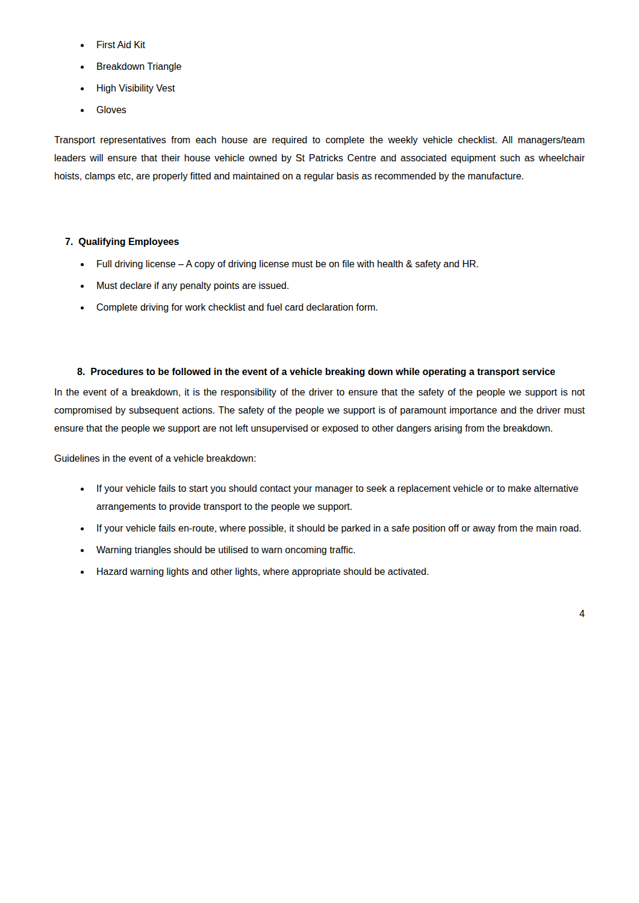First Aid Kit
Breakdown Triangle
High Visibility Vest
Gloves
Transport representatives from each house are required to complete the weekly vehicle checklist. All managers/team leaders will ensure that their house vehicle owned by St Patricks Centre and associated equipment such as wheelchair hoists, clamps etc, are properly fitted and maintained on a regular basis as recommended by the manufacture.
7. Qualifying Employees
Full driving license – A copy of driving license must be on file with health & safety and HR.
Must declare if any penalty points are issued.
Complete driving for work checklist and fuel card declaration form.
8. Procedures to be followed in the event of a vehicle breaking down while operating a transport service
In the event of a breakdown, it is the responsibility of the driver to ensure that the safety of the people we support is not compromised by subsequent actions. The safety of the people we support is of paramount importance and the driver must ensure that the people we support are not left unsupervised or exposed to other dangers arising from the breakdown.
Guidelines in the event of a vehicle breakdown:
If your vehicle fails to start you should contact your manager to seek a replacement vehicle or to make alternative arrangements to provide transport to the people we support.
If your vehicle fails en-route, where possible, it should be parked in a safe position off or away from the main road.
Warning triangles should be utilised to warn oncoming traffic.
Hazard warning lights and other lights, where appropriate should be activated.
4